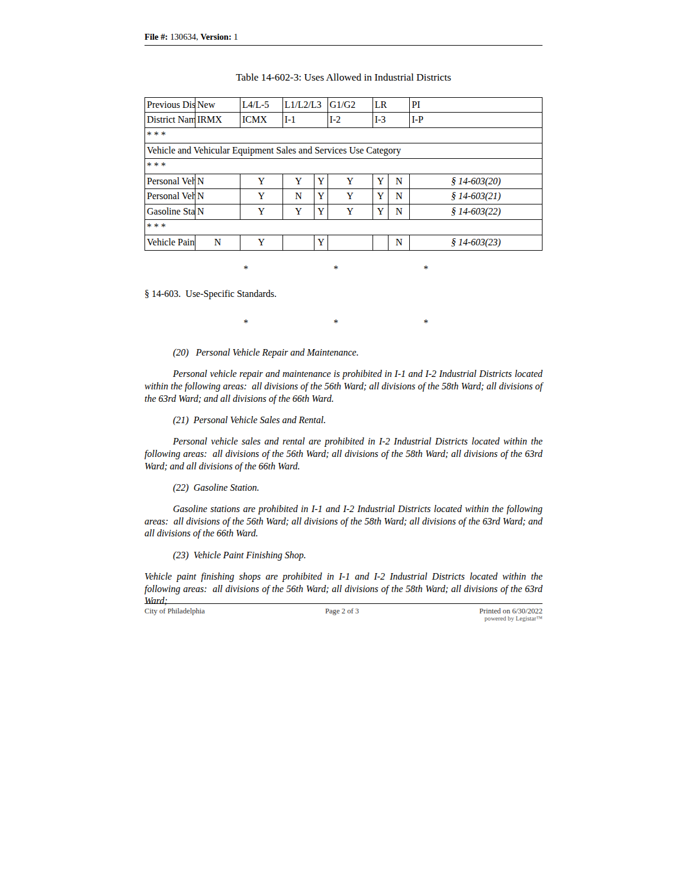File #: 130634, Version: 1
Table 14-602-3: Uses Allowed in Industrial Districts
| Previous District Name | New | L4/L-5 | L1/L2/L3 | G1/G2 | LR | PI |
| District Name | IRMX | ICMX | I-1 | I-2 | I-3 | I-P |
| * * * |
| Vehicle and Vehicular Equipment Sales and Services Use Category |
| * * * |
| Personal Vehicle Repair and Maintenance | N | Y | Y | Y | Y | Y | N | § 14-603(20) |
| Personal Vehicle Sales and Rental | N | Y | N | Y | Y | Y | N | § 14-603(21) |
| Gasoline Station | N | Y | Y | Y | Y | Y | N | § 14-603(22) |
| * * * |
| Vehicle Paint Finishing Shop | N | Y | | Y | | | N | § 14-603(23) |
* * *
§ 14-603. Use-Specific Standards.
* * *
(20) Personal Vehicle Repair and Maintenance.
Personal vehicle repair and maintenance is prohibited in I-1 and I-2 Industrial Districts located within the following areas: all divisions of the 56th Ward; all divisions of the 58th Ward; all divisions of the 63rd Ward; and all divisions of the 66th Ward.
(21) Personal Vehicle Sales and Rental.
Personal vehicle sales and rental are prohibited in I-2 Industrial Districts located within the following areas: all divisions of the 56th Ward; all divisions of the 58th Ward; all divisions of the 63rd Ward; and all divisions of the 66th Ward.
(22) Gasoline Station.
Gasoline stations are prohibited in I-1 and I-2 Industrial Districts located within the following areas: all divisions of the 56th Ward; all divisions of the 58th Ward; all divisions of the 63rd Ward; and all divisions of the 66th Ward.
(23) Vehicle Paint Finishing Shop.
Vehicle paint finishing shops are prohibited in I-1 and I-2 Industrial Districts located within the following areas: all divisions of the 56th Ward; all divisions of the 58th Ward; all divisions of the 63rd Ward;
City of Philadelphia Page 2 of 3 Printed on 6/30/2022
powered by Legistar™